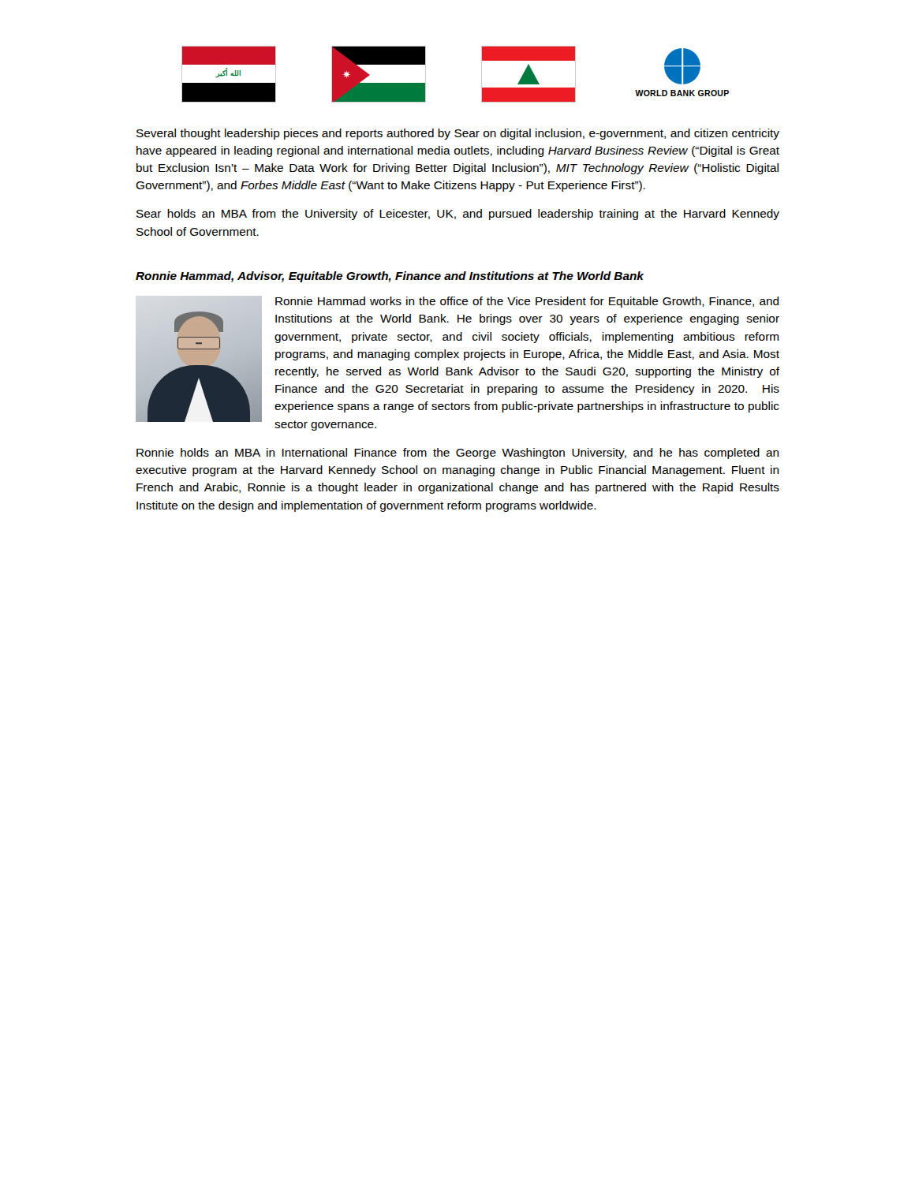الله أكبر
✷
WORLD BANK GROUP
Several thought leadership pieces and reports authored by Sear on digital inclusion, e-government, and citizen centricity have appeared in leading regional and international media outlets, including Harvard Business Review (“Digital is Great but Exclusion Isn’t – Make Data Work for Driving Better Digital Inclusion”), MIT Technology Review (“Holistic Digital Government”), and Forbes Middle East (“Want to Make Citizens Happy - Put Experience First”).
Sear holds an MBA from the University of Leicester, UK, and pursued leadership training at the Harvard Kennedy School of Government.
Ronnie Hammad, Advisor, Equitable Growth, Finance and Institutions at The World Bank
Ronnie Hammad works in the office of the Vice President for Equitable Growth, Finance, and Institutions at the World Bank. He brings over 30 years of experience engaging senior government, private sector, and civil society officials, implementing ambitious reform programs, and managing complex projects in Europe, Africa, the Middle East, and Asia. Most recently, he served as World Bank Advisor to the Saudi G20, supporting the Ministry of Finance and the G20 Secretariat in preparing to assume the Presidency in 2020. His experience spans a range of sectors from public-private partnerships in infrastructure to public sector governance.
Ronnie holds an MBA in International Finance from the George Washington University, and he has completed an executive program at the Harvard Kennedy School on managing change in Public Financial Management. Fluent in French and Arabic, Ronnie is a thought leader in organizational change and has partnered with the Rapid Results Institute on the design and implementation of government reform programs worldwide.